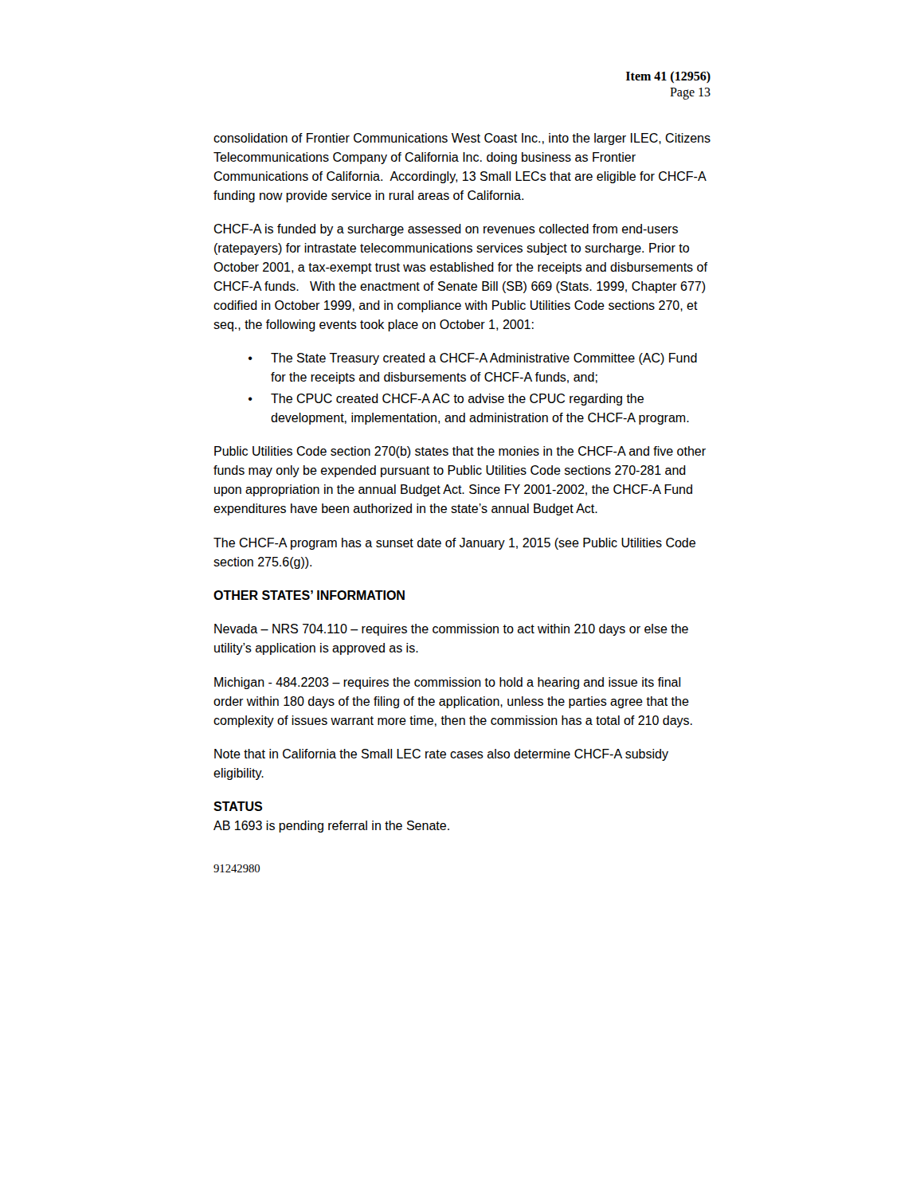Item 41 (12956)
Page 13
consolidation of Frontier Communications West Coast Inc., into the larger ILEC, Citizens Telecommunications Company of California Inc. doing business as Frontier Communications of California. Accordingly, 13 Small LECs that are eligible for CHCF-A funding now provide service in rural areas of California.
CHCF-A is funded by a surcharge assessed on revenues collected from end-users (ratepayers) for intrastate telecommunications services subject to surcharge. Prior to October 2001, a tax-exempt trust was established for the receipts and disbursements of CHCF-A funds. With the enactment of Senate Bill (SB) 669 (Stats. 1999, Chapter 677) codified in October 1999, and in compliance with Public Utilities Code sections 270, et seq., the following events took place on October 1, 2001:
The State Treasury created a CHCF-A Administrative Committee (AC) Fund for the receipts and disbursements of CHCF-A funds, and;
The CPUC created CHCF-A AC to advise the CPUC regarding the development, implementation, and administration of the CHCF-A program.
Public Utilities Code section 270(b) states that the monies in the CHCF-A and five other funds may only be expended pursuant to Public Utilities Code sections 270-281 and upon appropriation in the annual Budget Act. Since FY 2001-2002, the CHCF-A Fund expenditures have been authorized in the state’s annual Budget Act.
The CHCF-A program has a sunset date of January 1, 2015 (see Public Utilities Code section 275.6(g)).
OTHER STATES’ INFORMATION
Nevada – NRS 704.110 – requires the commission to act within 210 days or else the utility’s application is approved as is.
Michigan - 484.2203 – requires the commission to hold a hearing and issue its final order within 180 days of the filing of the application, unless the parties agree that the complexity of issues warrant more time, then the commission has a total of 210 days.
Note that in California the Small LEC rate cases also determine CHCF-A subsidy eligibility.
STATUS
AB 1693 is pending referral in the Senate.
91242980